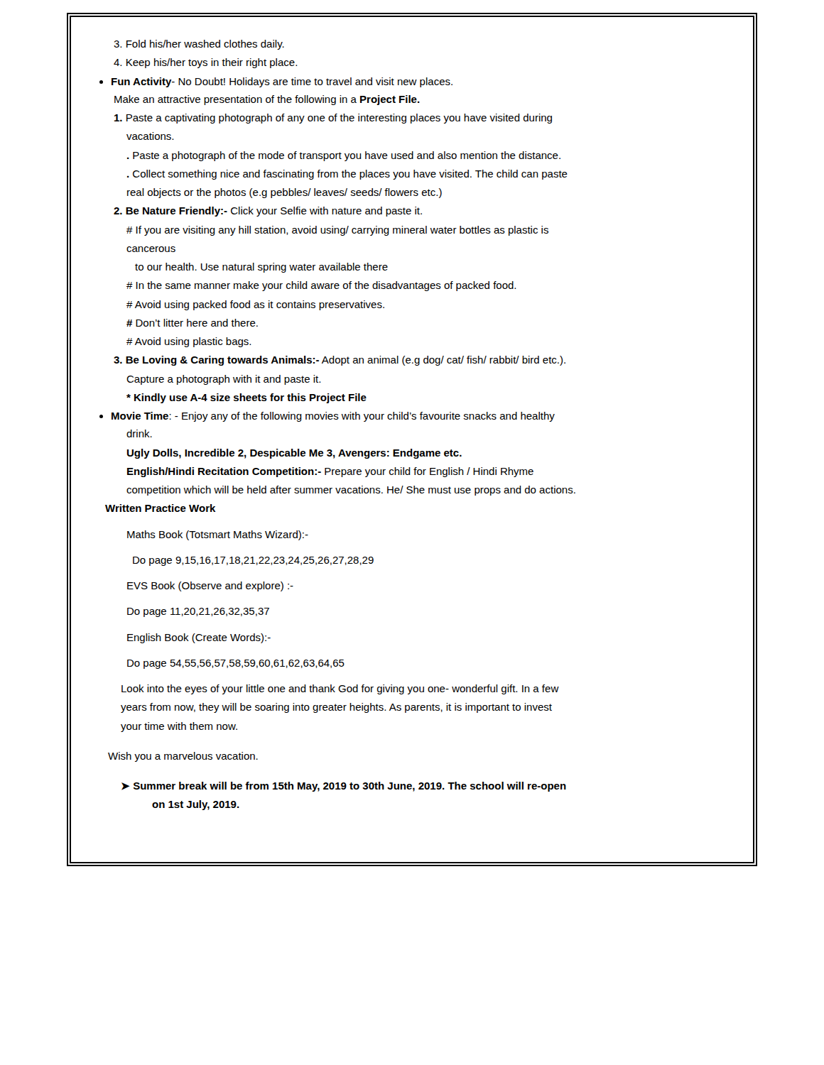3. Fold his/her washed clothes daily.
4. Keep his/her toys in their right place.
Fun Activity- No Doubt! Holidays are time to travel and visit new places.
Make an attractive presentation of the following in a Project File.
1. Paste a captivating photograph of any one of the interesting places you have visited during
vacations.
. Paste a photograph of the mode of transport you have used and also mention the distance.
. Collect something nice and fascinating from the places you have visited. The child can paste
real objects or the photos (e.g pebbles/ leaves/ seeds/ flowers etc.)
2. Be Nature Friendly:- Click your Selfie with nature and paste it.
# If you are visiting any hill station, avoid using/ carrying mineral water bottles as plastic is
cancerous
to our health. Use natural spring water available there
# In the same manner make your child aware of the disadvantages of packed food.
# Avoid using packed food as it contains preservatives.
# Don’t litter here and there.
# Avoid using plastic bags.
3. Be Loving & Caring towards Animals:- Adopt an animal (e.g dog/ cat/ fish/ rabbit/ bird etc.).
Capture a photograph with it and paste it.
* Kindly use A-4 size sheets for this Project File
Movie Time: - Enjoy any of the following movies with your child’s favourite snacks and healthy
drink.
Ugly Dolls, Incredible 2, Despicable Me 3, Avengers: Endgame etc.
English/Hindi Recitation Competition:- Prepare your child for English / Hindi Rhyme
competition which will be held after summer vacations. He/ She must use props and do actions.
Written Practice Work
Maths Book (Totsmart Maths Wizard):-
Do page 9,15,16,17,18,21,22,23,24,25,26,27,28,29
EVS Book (Observe and explore) :-
Do page 11,20,21,26,32,35,37
English Book (Create Words):-
Do page 54,55,56,57,58,59,60,61,62,63,64,65
Look into the eyes of your little one and thank God for giving you one- wonderful gift. In a few
years from now, they will be soaring into greater heights. As parents, it is important to invest
your time with them now.
Wish you a marvelous vacation.
➤ Summer break will be from 15th May, 2019 to 30th June, 2019. The school will re-open
on 1st July, 2019.